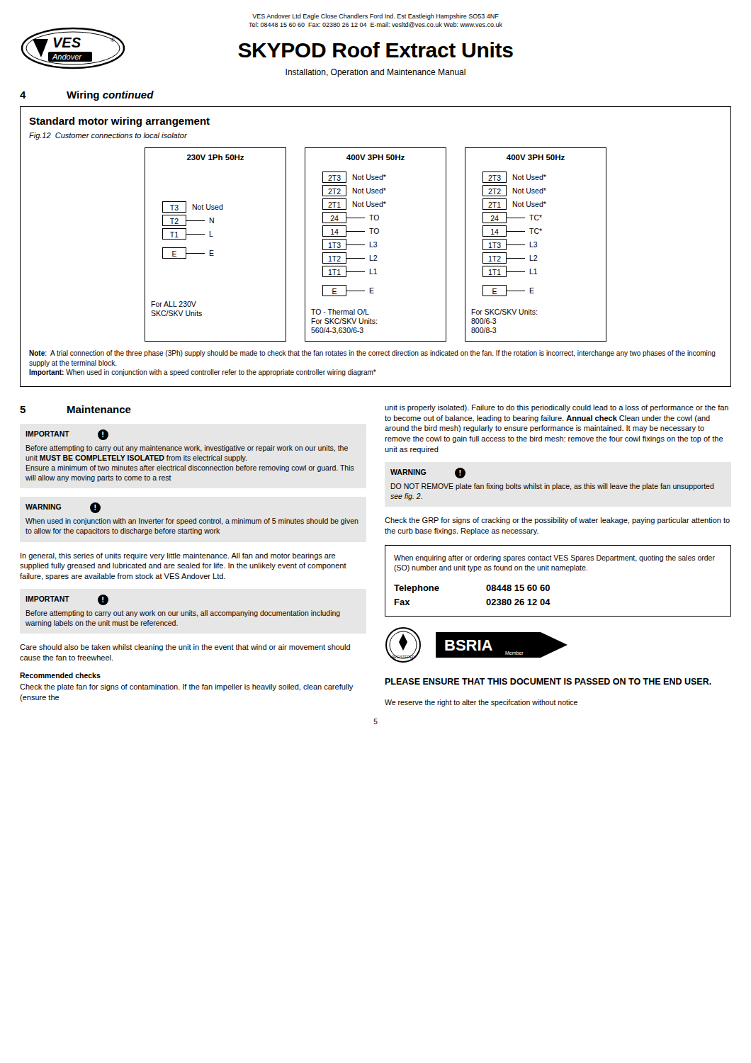VES Andover Ltd Eagle Close Chandlers Ford Ind. Est Eastleigh Hampshire SO53 4NF
Tel: 08448 15 60 60 Fax: 02380 26 12 04 E-mail: vesltd@ves.co.uk Web: www.ves.co.uk
VES Andover ®
SKYPOD Roof Extract Units
Installation, Operation and Maintenance Manual
4 Wiring continued
Standard motor wiring arrangement
Fig.12 Customer connections to local isolator
230V 1Ph 50Hz
T3
Not Used
T2
N
T1
L
E
E
For ALL 230V
SKC/SKV Units
400V 3PH 50Hz
2T3
Not Used*
2T2
Not Used*
2T1
Not Used*
24
TO
14
TO
1T3
L3
1T2
L2
1T1
L1
E
E
TO - Thermal O/L
For SKC/SKV Units:
560/4-3,630/6-3
400V 3PH 50Hz
2T3
Not Used*
2T2
Not Used*
2T1
Not Used*
24
TC*
14
TC*
1T3
L3
1T2
L2
1T1
L1
E
E
For SKC/SKV Units:
800/6-3
800/8-3
Note: A trial connection of the three phase (3Ph) supply should be made to check that the fan rotates in the correct direction as indicated on the fan. If the rotation is incorrect, interchange any two phases of the incoming supply at the terminal block.
Important: When used in conjunction with a speed controller refer to the appropriate controller wiring diagram*
5 Maintenance
IMPORTANT!
Before attempting to carry out any maintenance work, investigative or repair work on our units, the unit MUST BE COMPLETELY ISOLATED from its electrical supply.
Ensure a minimum of two minutes after electrical disconnection before removing cowl or guard. This will allow any moving parts to come to a rest
WARNING!
When used in conjunction with an Inverter for speed control, a minimum of 5 minutes should be given to allow for the capacitors to discharge before starting work
In general, this series of units require very little maintenance. All fan and motor bearings are supplied fully greased and lubricated and are sealed for life. In the unlikely event of component failure, spares are available from stock at VES Andover Ltd.
IMPORTANT!
Before attempting to carry out any work on our units, all accompanying documentation including warning labels on the unit must be referenced.
Care should also be taken whilst cleaning the unit in the event that wind or air movement should cause the fan to freewheel.
Recommended checks
Check the plate fan for signs of contamination. If the fan impeller is heavily soiled, clean carefully (ensure the
unit is properly isolated). Failure to do this periodically could lead to a loss of performance or the fan to become out of balance, leading to bearing failure. Annual check Clean under the cowl (and around the bird mesh) regularly to ensure performance is maintained. It may be necessary to remove the cowl to gain full access to the bird mesh: remove the four cowl fixings on the top of the unit as required
WARNING!
DO NOT REMOVE plate fan fixing bolts whilst in place, as this will leave the plate fan unsupported see fig. 2.
Check the GRP for signs of cracking or the possibility of water leakage, paying particular attention to the curb base fixings. Replace as necessary.
When enquiring after or ordering spares contact VES Spares Department, quoting the sales order (SO) number and unit type as found on the unit nameplate.
Telephone
Fax
08448 15 60 60
02380 26 12 04
REGISTERED BSRIA Member
PLEASE ENSURE THAT THIS DOCUMENT IS PASSED ON TO THE END USER.
We reserve the right to alter the specifcation without notice
5